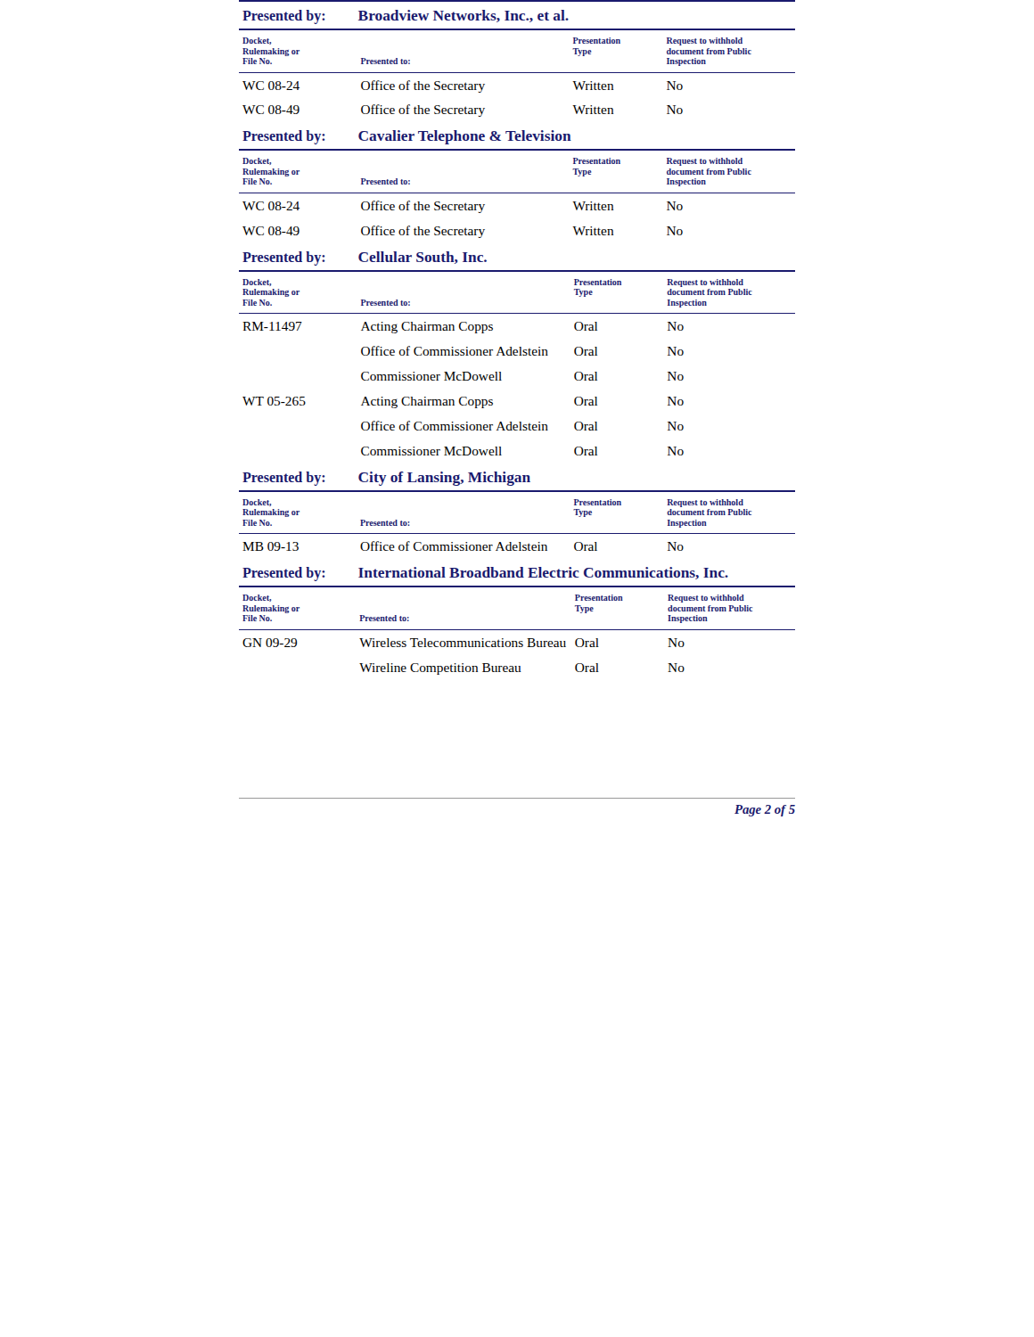Presented by: Broadview Networks, Inc., et al.
| Docket, Rulemaking or File No. | Presented to: | Presentation Type | Request to withhold document from Public Inspection |
| --- | --- | --- | --- |
| WC 08-24 | Office of the Secretary | Written | No |
| WC 08-49 | Office of the Secretary | Written | No |
Presented by: Cavalier Telephone & Television
| Docket, Rulemaking or File No. | Presented to: | Presentation Type | Request to withhold document from Public Inspection |
| --- | --- | --- | --- |
| WC 08-24 | Office of the Secretary | Written | No |
| WC 08-49 | Office of the Secretary | Written | No |
Presented by: Cellular South, Inc.
| Docket, Rulemaking or File No. | Presented to: | Presentation Type | Request to withhold document from Public Inspection |
| --- | --- | --- | --- |
| RM-11497 | Acting Chairman Copps | Oral | No |
| | Office of Commissioner Adelstein | Oral | No |
| | Commissioner McDowell | Oral | No |
| WT 05-265 | Acting Chairman Copps | Oral | No |
| | Office of Commissioner Adelstein | Oral | No |
| | Commissioner McDowell | Oral | No |
Presented by: City of Lansing, Michigan
| Docket, Rulemaking or File No. | Presented to: | Presentation Type | Request to withhold document from Public Inspection |
| --- | --- | --- | --- |
| MB 09-13 | Office of Commissioner Adelstein | Oral | No |
Presented by: International Broadband Electric Communications, Inc.
| Docket, Rulemaking or File No. | Presented to: | Presentation Type | Request to withhold document from Public Inspection |
| --- | --- | --- | --- |
| GN 09-29 | Wireless Telecommunications Bureau | Oral | No |
| | Wireline Competition Bureau | Oral | No |
Page 2 of 5